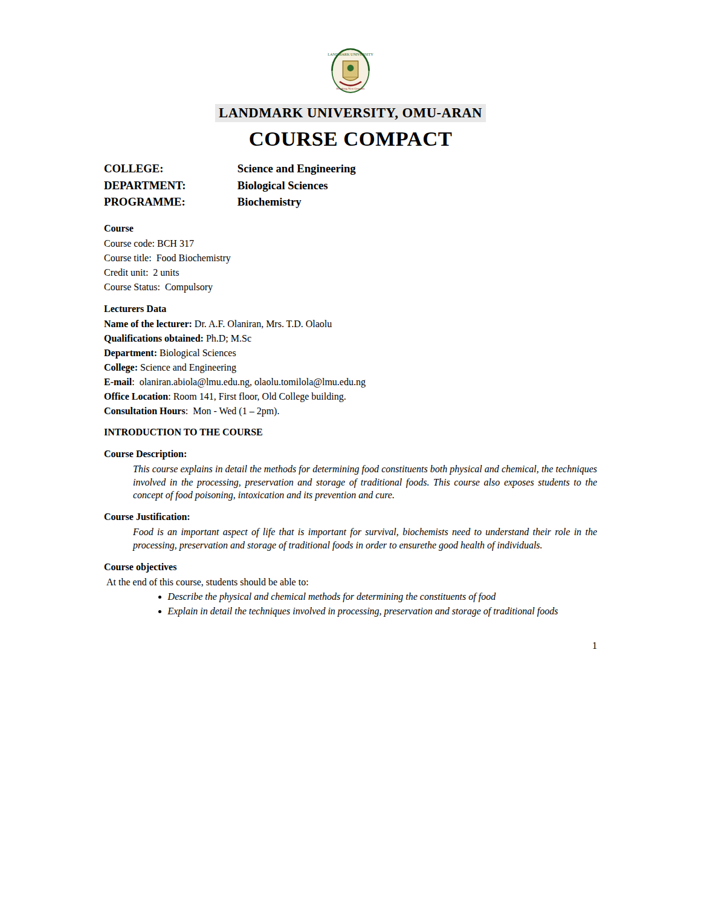LANDMARK UNIVERSITY Breaking New Grounds
LANDMARK UNIVERSITY, OMU-ARAN
COURSE COMPACT
| COLLEGE: | Science and Engineering |
| DEPARTMENT: | Biological Sciences |
| PROGRAMME: | Biochemistry |
Course
Course code: BCH 317
Course title: Food Biochemistry
Credit unit: 2 units
Course Status: Compulsory
Lecturers Data
Name of the lecturer: Dr. A.F. Olaniran, Mrs. T.D. Olaolu
Qualifications obtained: Ph.D; M.Sc
Department: Biological Sciences
College: Science and Engineering
E-mail: olaniran.abiola@lmu.edu.ng, olaolu.tomilola@lmu.edu.ng
Office Location: Room 141, First floor, Old College building.
Consultation Hours: Mon - Wed (1 – 2pm).
INTRODUCTION TO THE COURSE
Course Description:
This course explains in detail the methods for determining food constituents both physical and chemical, the techniques involved in the processing, preservation and storage of traditional foods. This course also exposes students to the concept of food poisoning, intoxication and its prevention and cure.
Course Justification:
Food is an important aspect of life that is important for survival, biochemists need to understand their role in the processing, preservation and storage of traditional foods in order to ensurethe good health of individuals.
Course objectives
At the end of this course, students should be able to:
Describe the physical and chemical methods for determining the constituents of food
Explain in detail the techniques involved in processing, preservation and storage of traditional foods
1